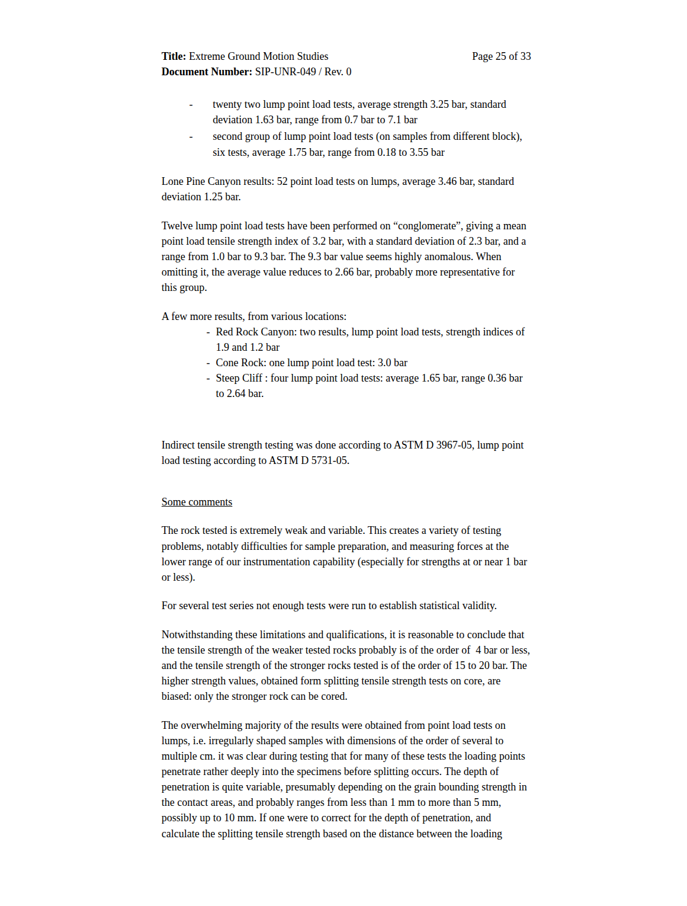Title: Extreme Ground Motion Studies
Page 25 of 33
Document Number: SIP-UNR-049 / Rev. 0
twenty two lump point load tests, average strength 3.25 bar, standard deviation 1.63 bar, range from 0.7 bar to 7.1 bar
second group of lump point load tests (on samples from different block), six tests, average 1.75 bar, range from 0.18 to 3.55 bar
Lone Pine Canyon results: 52 point load tests on lumps, average 3.46 bar, standard deviation 1.25 bar.
Twelve lump point load tests have been performed on “conglomerate”, giving a mean point load tensile strength index of 3.2 bar, with a standard deviation of 2.3 bar, and a range from 1.0 bar to 9.3 bar. The 9.3 bar value seems highly anomalous. When omitting it, the average value reduces to 2.66 bar, probably more representative for this group.
A few more results, from various locations:
Red Rock Canyon: two results, lump point load tests, strength indices of 1.9 and 1.2 bar
Cone Rock: one lump point load test: 3.0 bar
Steep Cliff : four lump point load tests: average 1.65 bar, range 0.36 bar to 2.64 bar.
Indirect tensile strength testing was done according to ASTM D 3967-05, lump point load testing according to ASTM D 5731-05.
Some comments
The rock tested is extremely weak and variable. This creates a variety of testing problems, notably difficulties for sample preparation, and measuring forces at the lower range of our instrumentation capability (especially for strengths at or near 1 bar or less).
For several test series not enough tests were run to establish statistical validity.
Notwithstanding these limitations and qualifications, it is reasonable to conclude that the tensile strength of the weaker tested rocks probably is of the order of 4 bar or less, and the tensile strength of the stronger rocks tested is of the order of 15 to 20 bar. The higher strength values, obtained form splitting tensile strength tests on core, are biased: only the stronger rock can be cored.
The overwhelming majority of the results were obtained from point load tests on lumps, i.e. irregularly shaped samples with dimensions of the order of several to multiple cm. it was clear during testing that for many of these tests the loading points penetrate rather deeply into the specimens before splitting occurs. The depth of penetration is quite variable, presumably depending on the grain bounding strength in the contact areas, and probably ranges from less than 1 mm to more than 5 mm, possibly up to 10 mm. If one were to correct for the depth of penetration, and calculate the splitting tensile strength based on the distance between the loading